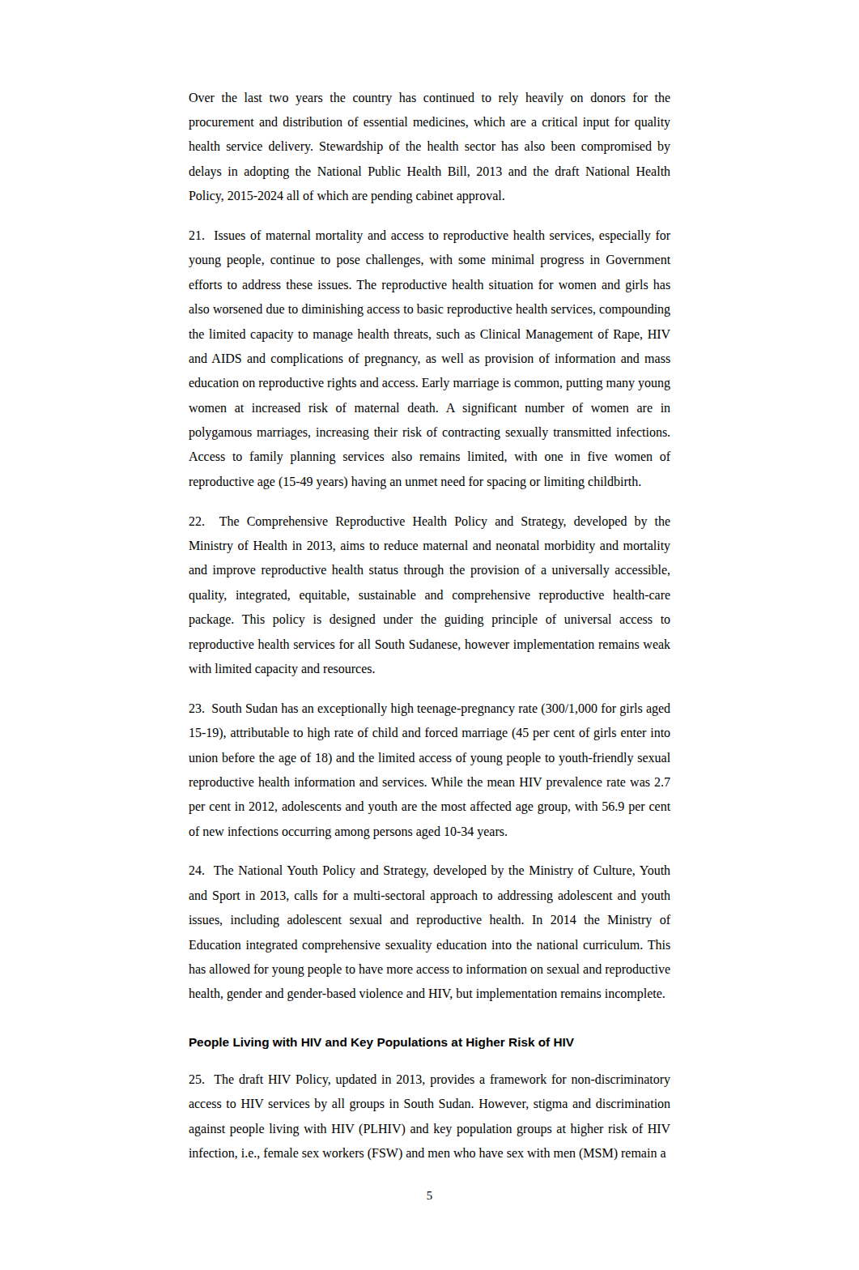Over the last two years the country has continued to rely heavily on donors for the procurement and distribution of essential medicines, which are a critical input for quality health service delivery. Stewardship of the health sector has also been compromised by delays in adopting the National Public Health Bill, 2013 and the draft National Health Policy, 2015-2024 all of which are pending cabinet approval.
21. Issues of maternal mortality and access to reproductive health services, especially for young people, continue to pose challenges, with some minimal progress in Government efforts to address these issues. The reproductive health situation for women and girls has also worsened due to diminishing access to basic reproductive health services, compounding the limited capacity to manage health threats, such as Clinical Management of Rape, HIV and AIDS and complications of pregnancy, as well as provision of information and mass education on reproductive rights and access. Early marriage is common, putting many young women at increased risk of maternal death. A significant number of women are in polygamous marriages, increasing their risk of contracting sexually transmitted infections. Access to family planning services also remains limited, with one in five women of reproductive age (15-49 years) having an unmet need for spacing or limiting childbirth.
22. The Comprehensive Reproductive Health Policy and Strategy, developed by the Ministry of Health in 2013, aims to reduce maternal and neonatal morbidity and mortality and improve reproductive health status through the provision of a universally accessible, quality, integrated, equitable, sustainable and comprehensive reproductive health-care package. This policy is designed under the guiding principle of universal access to reproductive health services for all South Sudanese, however implementation remains weak with limited capacity and resources.
23. South Sudan has an exceptionally high teenage-pregnancy rate (300/1,000 for girls aged 15-19), attributable to high rate of child and forced marriage (45 per cent of girls enter into union before the age of 18) and the limited access of young people to youth-friendly sexual reproductive health information and services. While the mean HIV prevalence rate was 2.7 per cent in 2012, adolescents and youth are the most affected age group, with 56.9 per cent of new infections occurring among persons aged 10-34 years.
24. The National Youth Policy and Strategy, developed by the Ministry of Culture, Youth and Sport in 2013, calls for a multi-sectoral approach to addressing adolescent and youth issues, including adolescent sexual and reproductive health. In 2014 the Ministry of Education integrated comprehensive sexuality education into the national curriculum. This has allowed for young people to have more access to information on sexual and reproductive health, gender and gender-based violence and HIV, but implementation remains incomplete.
People Living with HIV and Key Populations at Higher Risk of HIV
25. The draft HIV Policy, updated in 2013, provides a framework for non-discriminatory access to HIV services by all groups in South Sudan. However, stigma and discrimination against people living with HIV (PLHIV) and key population groups at higher risk of HIV infection, i.e., female sex workers (FSW) and men who have sex with men (MSM) remain a
5